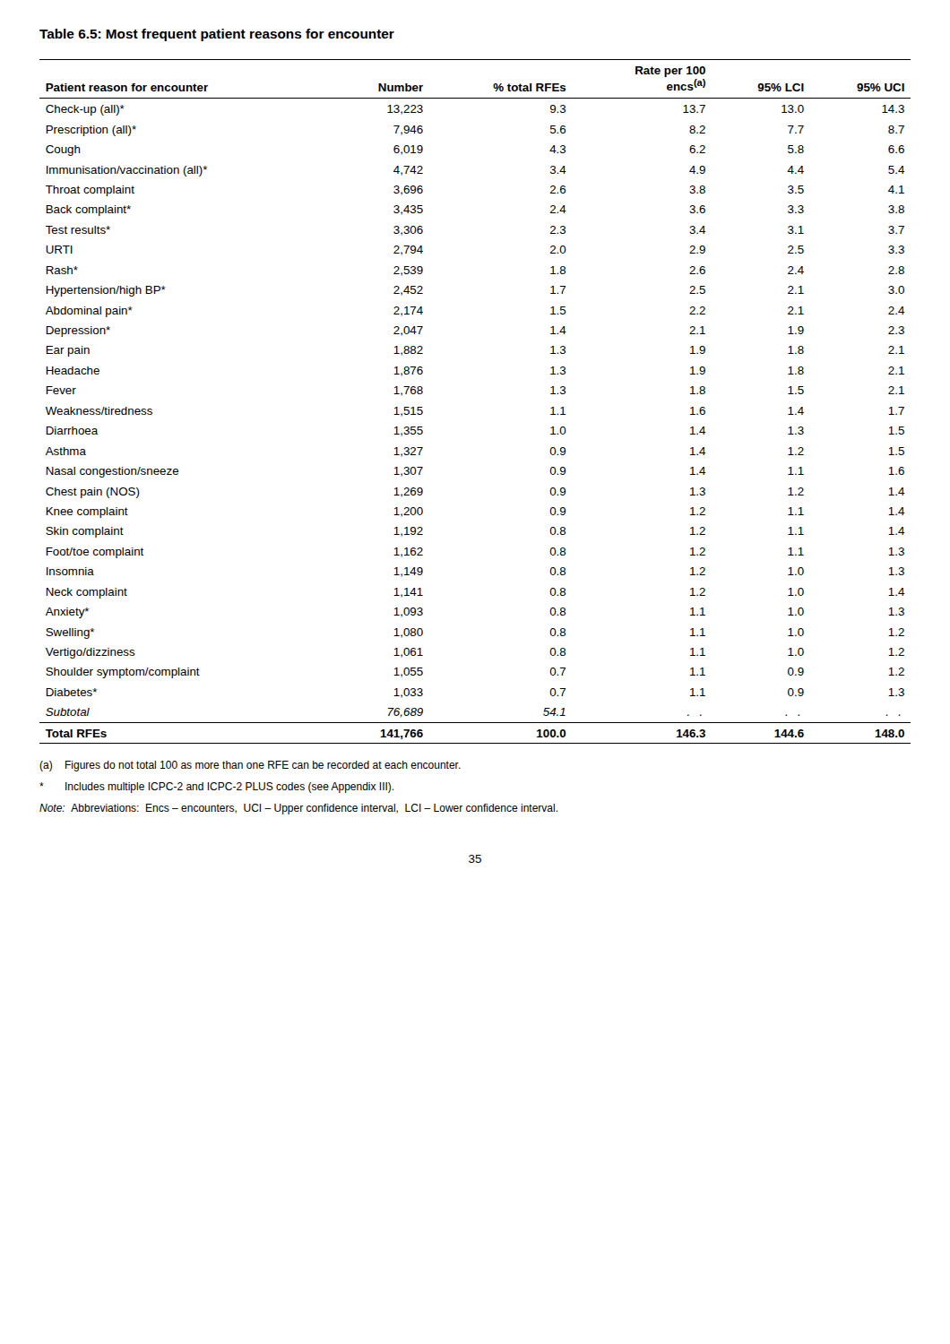Table 6.5: Most frequent patient reasons for encounter
| Patient reason for encounter | Number | % total RFEs | Rate per 100 encs (a) | 95% LCI | 95% UCI |
| --- | --- | --- | --- | --- | --- |
| Check-up (all)* | 13,223 | 9.3 | 13.7 | 13.0 | 14.3 |
| Prescription (all)* | 7,946 | 5.6 | 8.2 | 7.7 | 8.7 |
| Cough | 6,019 | 4.3 | 6.2 | 5.8 | 6.6 |
| Immunisation/vaccination (all)* | 4,742 | 3.4 | 4.9 | 4.4 | 5.4 |
| Throat complaint | 3,696 | 2.6 | 3.8 | 3.5 | 4.1 |
| Back complaint* | 3,435 | 2.4 | 3.6 | 3.3 | 3.8 |
| Test results* | 3,306 | 2.3 | 3.4 | 3.1 | 3.7 |
| URTI | 2,794 | 2.0 | 2.9 | 2.5 | 3.3 |
| Rash* | 2,539 | 1.8 | 2.6 | 2.4 | 2.8 |
| Hypertension/high BP* | 2,452 | 1.7 | 2.5 | 2.1 | 3.0 |
| Abdominal pain* | 2,174 | 1.5 | 2.2 | 2.1 | 2.4 |
| Depression* | 2,047 | 1.4 | 2.1 | 1.9 | 2.3 |
| Ear pain | 1,882 | 1.3 | 1.9 | 1.8 | 2.1 |
| Headache | 1,876 | 1.3 | 1.9 | 1.8 | 2.1 |
| Fever | 1,768 | 1.3 | 1.8 | 1.5 | 2.1 |
| Weakness/tiredness | 1,515 | 1.1 | 1.6 | 1.4 | 1.7 |
| Diarrhoea | 1,355 | 1.0 | 1.4 | 1.3 | 1.5 |
| Asthma | 1,327 | 0.9 | 1.4 | 1.2 | 1.5 |
| Nasal congestion/sneeze | 1,307 | 0.9 | 1.4 | 1.1 | 1.6 |
| Chest pain (NOS) | 1,269 | 0.9 | 1.3 | 1.2 | 1.4 |
| Knee complaint | 1,200 | 0.9 | 1.2 | 1.1 | 1.4 |
| Skin complaint | 1,192 | 0.8 | 1.2 | 1.1 | 1.4 |
| Foot/toe complaint | 1,162 | 0.8 | 1.2 | 1.1 | 1.3 |
| Insomnia | 1,149 | 0.8 | 1.2 | 1.0 | 1.3 |
| Neck complaint | 1,141 | 0.8 | 1.2 | 1.0 | 1.4 |
| Anxiety* | 1,093 | 0.8 | 1.1 | 1.0 | 1.3 |
| Swelling* | 1,080 | 0.8 | 1.1 | 1.0 | 1.2 |
| Vertigo/dizziness | 1,061 | 0.8 | 1.1 | 1.0 | 1.2 |
| Shoulder symptom/complaint | 1,055 | 0.7 | 1.1 | 0.9 | 1.2 |
| Diabetes* | 1,033 | 0.7 | 1.1 | 0.9 | 1.3 |
| Subtotal | 76,689 | 54.1 | . . | . . | . . |
| Total RFEs | 141,766 | 100.0 | 146.3 | 144.6 | 148.0 |
(a) Figures do not total 100 as more than one RFE can be recorded at each encounter.
* Includes multiple ICPC-2 and ICPC-2 PLUS codes (see Appendix III).
Note: Abbreviations: Encs – encounters, UCI – Upper confidence interval, LCI – Lower confidence interval.
35